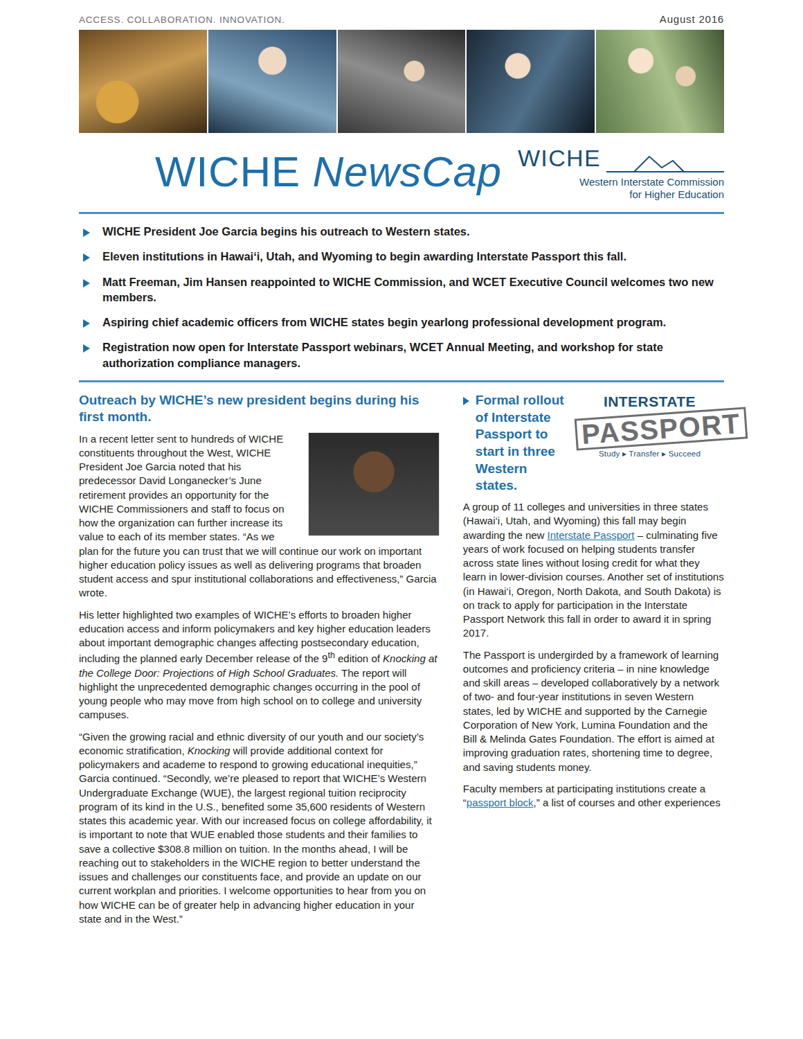Access. Collaboration. Innovation.
August 2016
WICHE NewsCap
WICHE
Western Interstate Commission
for Higher Education
WICHE President Joe Garcia begins his outreach to Western states.
Eleven institutions in Hawai‘i, Utah, and Wyoming to begin awarding Interstate Passport this fall.
Matt Freeman, Jim Hansen reappointed to WICHE Commission, and WCET Executive Council welcomes two new members.
Aspiring chief academic officers from WICHE states begin yearlong professional development program.
Registration now open for Interstate Passport webinars, WCET Annual Meeting, and workshop for state authorization compliance managers.
Outreach by WICHE’s new president begins during his first month.
In a recent letter sent to hundreds of WICHE constituents throughout the West, WICHE President Joe Garcia noted that his predecessor David Longanecker’s June retirement provides an opportunity for the WICHE Commissioners and staff to focus on how the organization can further increase its value to each of its member states. “As we plan for the future you can trust that we will continue our work on important higher education policy issues as well as delivering programs that broaden student access and spur institutional collaborations and effectiveness,” Garcia wrote.
His letter highlighted two examples of WICHE’s efforts to broaden higher education access and inform policymakers and key higher education leaders about important demographic changes affecting postsecondary education, including the planned early December release of the 9th edition of Knocking at the College Door: Projections of High School Graduates. The report will highlight the unprecedented demographic changes occurring in the pool of young people who may move from high school on to college and university campuses.
“Given the growing racial and ethnic diversity of our youth and our society’s economic stratification, Knocking will provide additional context for policymakers and academe to respond to growing educational inequities,” Garcia continued. “Secondly, we’re pleased to report that WICHE’s Western Undergraduate Exchange (WUE), the largest regional tuition reciprocity program of its kind in the U.S., benefited some 35,600 residents of Western states this academic year. With our increased focus on college affordability, it is important to note that WUE enabled those students and their families to save a collective $308.8 million on tuition. In the months ahead, I will be reaching out to stakeholders in the WICHE region to better understand the issues and challenges our constituents face, and provide an update on our current workplan and priorities. I welcome opportunities to hear from you on how WICHE can be of greater help in advancing higher education in your state and in the West.”
INTERSTATE
PASSPORT
Study ▸ Transfer ▸ Succeed
Formal rollout of Interstate Passport to start in three Western states.
A group of 11 colleges and universities in three states (Hawai‘i, Utah, and Wyoming) this fall may begin awarding the new Interstate Passport – culminating five years of work focused on helping students transfer across state lines without losing credit for what they learn in lower-division courses. Another set of institutions (in Hawai‘i, Oregon, North Dakota, and South Dakota) is on track to apply for participation in the Interstate Passport Network this fall in order to award it in spring 2017.
The Passport is undergirded by a framework of learning outcomes and proficiency criteria – in nine knowledge and skill areas – developed collaboratively by a network of two- and four-year institutions in seven Western states, led by WICHE and supported by the Carnegie Corporation of New York, Lumina Foundation and the Bill & Melinda Gates Foundation. The effort is aimed at improving graduation rates, shortening time to degree, and saving students money.
Faculty members at participating institutions create a “passport block,” a list of courses and other experiences